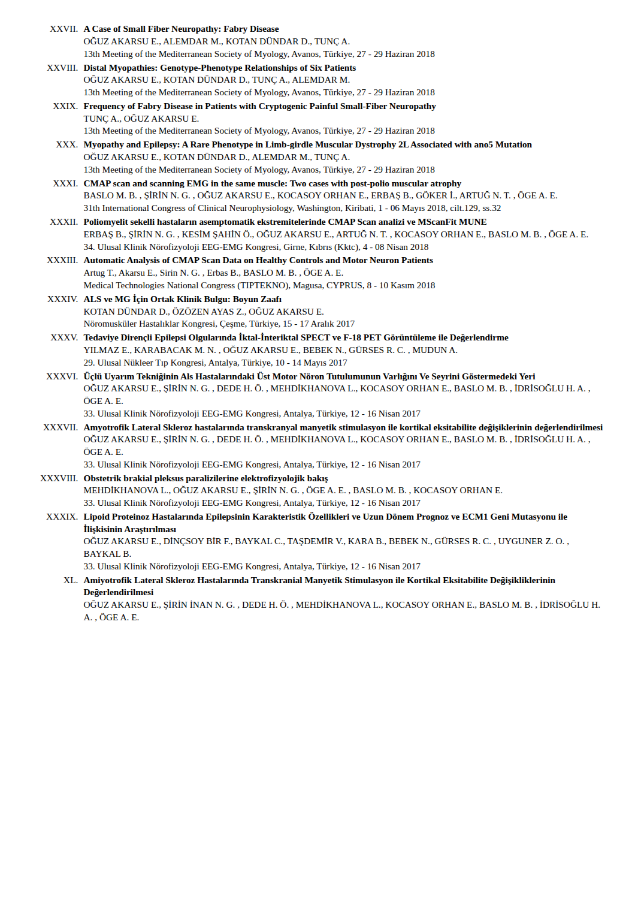XXVII.
A Case of Small Fiber Neuropathy: Fabry Disease
OĞUZ AKARSU E., ALEMDAR M., KOTAN DÜNDAR D., TUNÇ A.
13th Meeting of the Mediterranean Society of Myology, Avanos, Türkiye, 27 - 29 Haziran 2018
XXVIII.
Distal Myopathies: Genotype-Phenotype Relationships of Six Patients
OĞUZ AKARSU E., KOTAN DÜNDAR D., TUNÇ A., ALEMDAR M.
13th Meeting of the Mediterranean Society of Myology, Avanos, Türkiye, 27 - 29 Haziran 2018
XXIX.
Frequency of Fabry Disease in Patients with Cryptogenic Painful Small-Fiber Neuropathy
TUNÇ A., OĞUZ AKARSU E.
13th Meeting of the Mediterranean Society of Myology, Avanos, Türkiye, 27 - 29 Haziran 2018
XXX.
Myopathy and Epilepsy: A Rare Phenotype in Limb-girdle Muscular Dystrophy 2L Associated with ano5 Mutation
OĞUZ AKARSU E., KOTAN DÜNDAR D., ALEMDAR M., TUNÇ A.
13th Meeting of the Mediterranean Society of Myology, Avanos, Türkiye, 27 - 29 Haziran 2018
XXXI.
CMAP scan and scanning EMG in the same muscle: Two cases with post-polio muscular atrophy
BASLO M. B. , ŞİRİN N. G. , OĞUZ AKARSU E., KOCASOY ORHAN E., ERBAŞ B., GÖKER İ., ARTUĞ N. T. , ÖGE A. E.
31th International Congress of Clinical Neurophysiology, Washington, Kiribati, 1 - 06 Mayıs 2018, cilt.129, ss.32
XXXII.
Poliomyelit sekelli hastaların asemptomatik ekstremitelerinde CMAP Scan analizi ve MScanFit MUNE
ERBAŞ B., ŞİRİN N. G. , KESİM ŞAHİN Ö., OĞUZ AKARSU E., ARTUĞ N. T. , KOCASOY ORHAN E., BASLO M. B. , ÖGE A. E.
34. Ulusal Klinik Nörofizyoloji EEG-EMG Kongresi, Girne, Kıbrıs (Kktc), 4 - 08 Nisan 2018
XXXIII.
Automatic Analysis of CMAP Scan Data on Healthy Controls and Motor Neuron Patients
Artug T., Akarsu E., Sirin N. G. , Erbas B., BASLO M. B. , ÖGE A. E.
Medical Technologies National Congress (TIPTEKNO), Magusa, CYPRUS, 8 - 10 Kasım 2018
XXXIV.
ALS ve MG İçin Ortak Klinik Bulgu: Boyun Zaafı
KOTAN DÜNDAR D., ÖZÖZEN AYAS Z., OĞUZ AKARSU E.
Nöromusküler Hastalıklar Kongresi, Çeşme, Türkiye, 15 - 17 Aralık 2017
XXXV.
Tedaviye Dirençli Epilepsi Olgularında İktal-İnteriktal SPECT ve F-18 PET Görüntüleme ile Değerlendirme
YILMAZ E., KARABACAK M. N. , OĞUZ AKARSU E., BEBEK N., GÜRSES R. C. , MUDUN A.
29. Ulusal Nükleer Tıp Kongresi, Antalya, Türkiye, 10 - 14 Mayıs 2017
XXXVI.
Üçlü Uyarım Tekniğinin Als Hastalarındaki Üst Motor Nöron Tutulumunun Varlığını Ve Seyrini Göstermedeki Yeri
OĞUZ AKARSU E., ŞİRİN N. G. , DEDE H. Ö. , MEHDİKHANOVA L., KOCASOY ORHAN E., BASLO M. B. , İDRİSOĞLU H. A. , ÖGE A. E.
33. Ulusal Klinik Nörofizyoloji EEG-EMG Kongresi, Antalya, Türkiye, 12 - 16 Nisan 2017
XXXVII.
Amyotrofik Lateral Skleroz hastalarında transkranyal manyetik stimulasyon ile kortikal eksitabilite değişiklerinin değerlendirilmesi
OĞUZ AKARSU E., ŞİRİN N. G. , DEDE H. Ö. , MEHDİKHANOVA L., KOCASOY ORHAN E., BASLO M. B. , İDRİSOĞLU H. A. , ÖGE A. E.
33. Ulusal Klinik Nörofizyoloji EEG-EMG Kongresi, Antalya, Türkiye, 12 - 16 Nisan 2017
XXXVIII.
Obstetrik brakial pleksus paralizilerine elektrofizyolojik bakış
MEHDİKHANOVA L., OĞUZ AKARSU E., ŞİRİN N. G. , ÖGE A. E. , BASLO M. B. , KOCASOY ORHAN E.
33. Ulusal Klinik Nörofizyoloji EEG-EMG Kongresi, Antalya, Türkiye, 12 - 16 Nisan 2017
XXXIX.
Lipoid Proteinoz Hastalarında Epilepsinin Karakteristik Özellikleri ve Uzun Dönem Prognoz ve ECM1 Geni Mutasyonu ile İlişkisinin Araştırılması
OĞUZ AKARSU E., DİNÇSOY BİR F., BAYKAL C., TAŞDEMİR V., KARA B., BEBEK N., GÜRSES R. C. , UYGUNER Z. O. , BAYKAL B.
33. Ulusal Klinik Nörofizyoloji EEG-EMG Kongresi, Antalya, Türkiye, 12 - 16 Nisan 2017
XL.
Amiyotrofik Lateral Skleroz Hastalarında Transkranial Manyetik Stimulasyon ile Kortikal Eksitabilite Değişikliklerinin Değerlendirilmesi
OĞUZ AKARSU E., ŞİRİN İNAN N. G. , DEDE H. Ö. , MEHDİKHANOVA L., KOCASOY ORHAN E., BASLO M. B. , İDRİSOĞLU H. A. , ÖGE A. E.